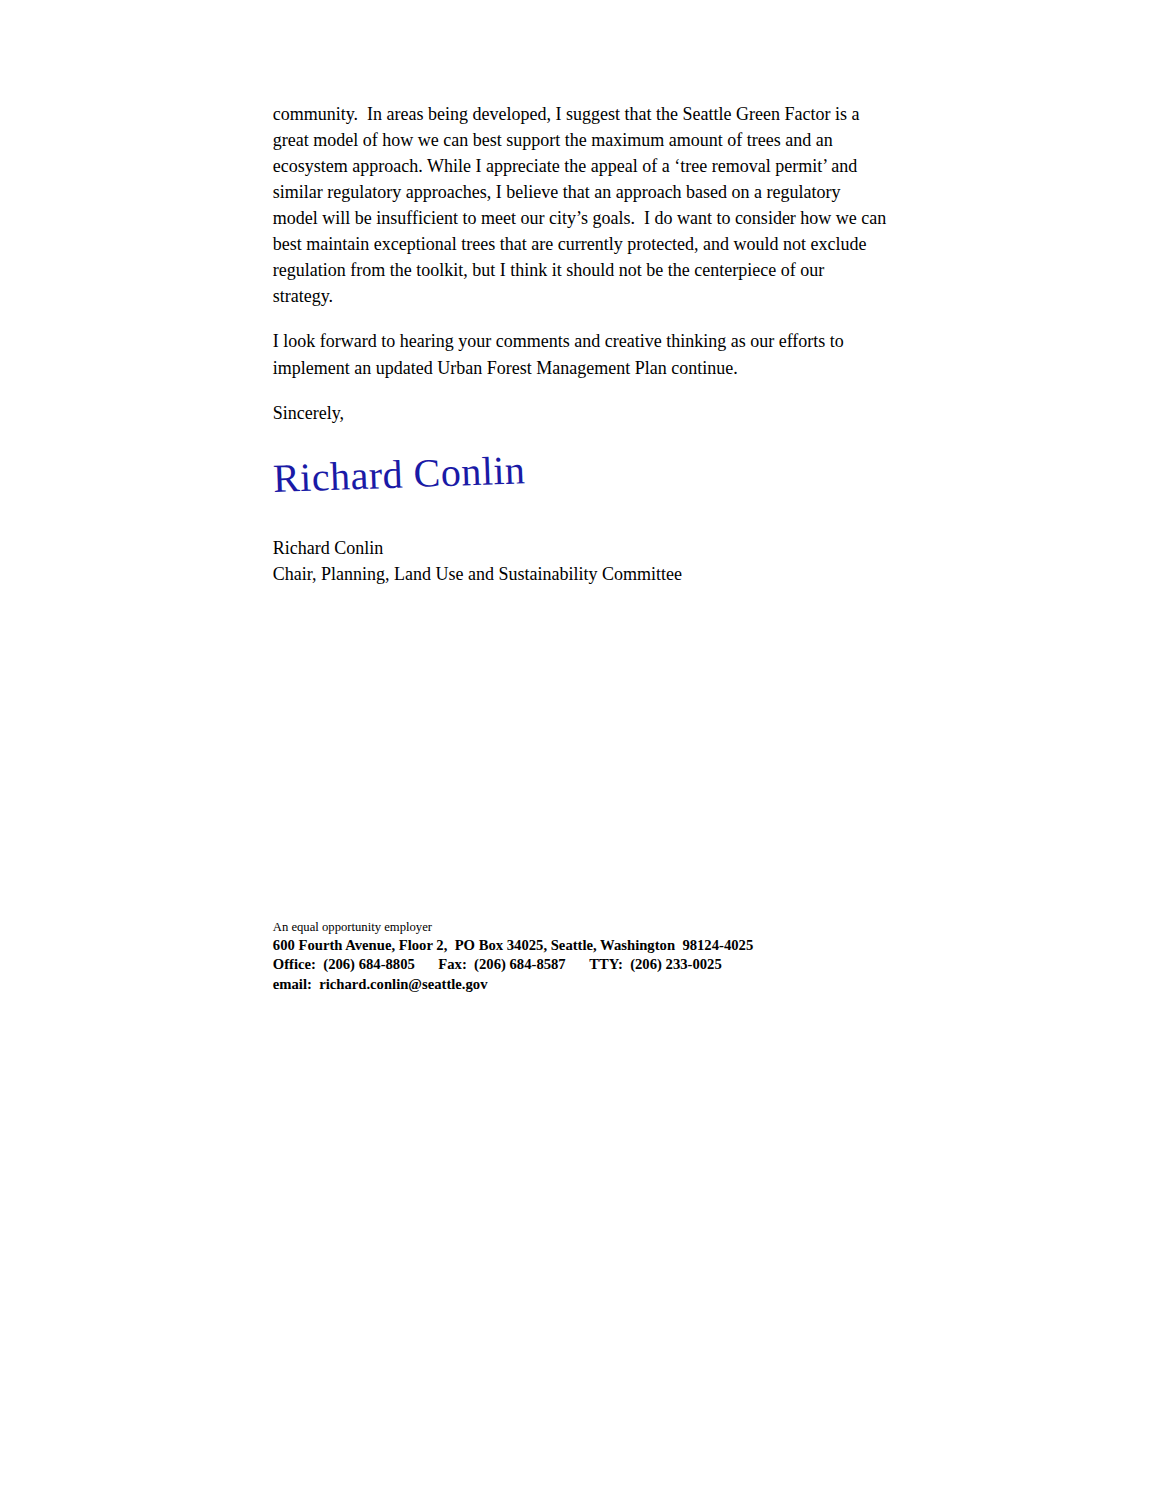community. In areas being developed, I suggest that the Seattle Green Factor is a great model of how we can best support the maximum amount of trees and an ecosystem approach. While I appreciate the appeal of a ‘tree removal permit’ and similar regulatory approaches, I believe that an approach based on a regulatory model will be insufficient to meet our city’s goals. I do want to consider how we can best maintain exceptional trees that are currently protected, and would not exclude regulation from the toolkit, but I think it should not be the centerpiece of our strategy.
I look forward to hearing your comments and creative thinking as our efforts to implement an updated Urban Forest Management Plan continue.
Sincerely,
Richard Conlin
Richard Conlin
Chair, Planning, Land Use and Sustainability Committee
An equal opportunity employer
600 Fourth Avenue, Floor 2, PO Box 34025, Seattle, Washington 98124-4025
Office: (206) 684-8805 Fax: (206) 684-8587 TTY: (206) 233-0025
email: richard.conlin@seattle.gov